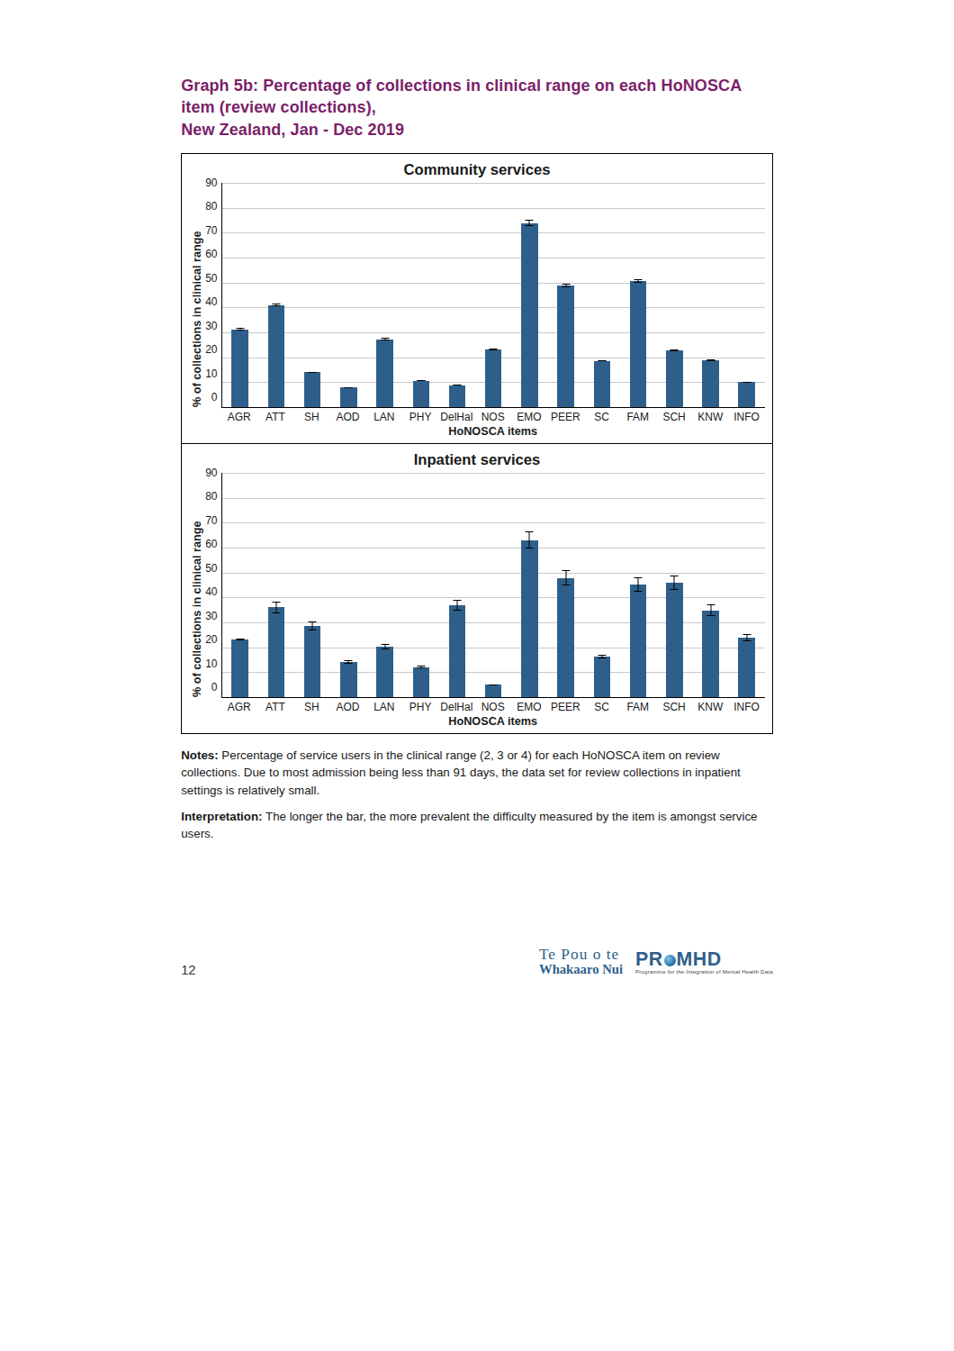Graph 5b: Percentage of collections in clinical range on each HoNOSCA item (review collections),
New Zealand, Jan - Dec 2019
Community services
% of collections in clinical range
9080706050403020100
AGR ATT SH AOD LAN PHY DelHal NOS EMO PEER SC FAM SCH KNW INFO
HoNOSCA items
Inpatient services
% of collections in clinical range
9080706050403020100
AGR ATT SH AOD LAN PHY DelHal NOS EMO PEER SC FAM SCH KNW INFO
HoNOSCA items
Notes: Percentage of service users in the clinical range (2, 3 or 4) for each HoNOSCA item on review collections. Due to most admission being less than 91 days, the data set for review collections in inpatient settings is relatively small.
Interpretation: The longer the bar, the more prevalent the difficulty measured by the item is amongst service users.
12
Te Pou o te
Whakaaro Nui
PR MHD
Programme for the Integration of Mental Health Data